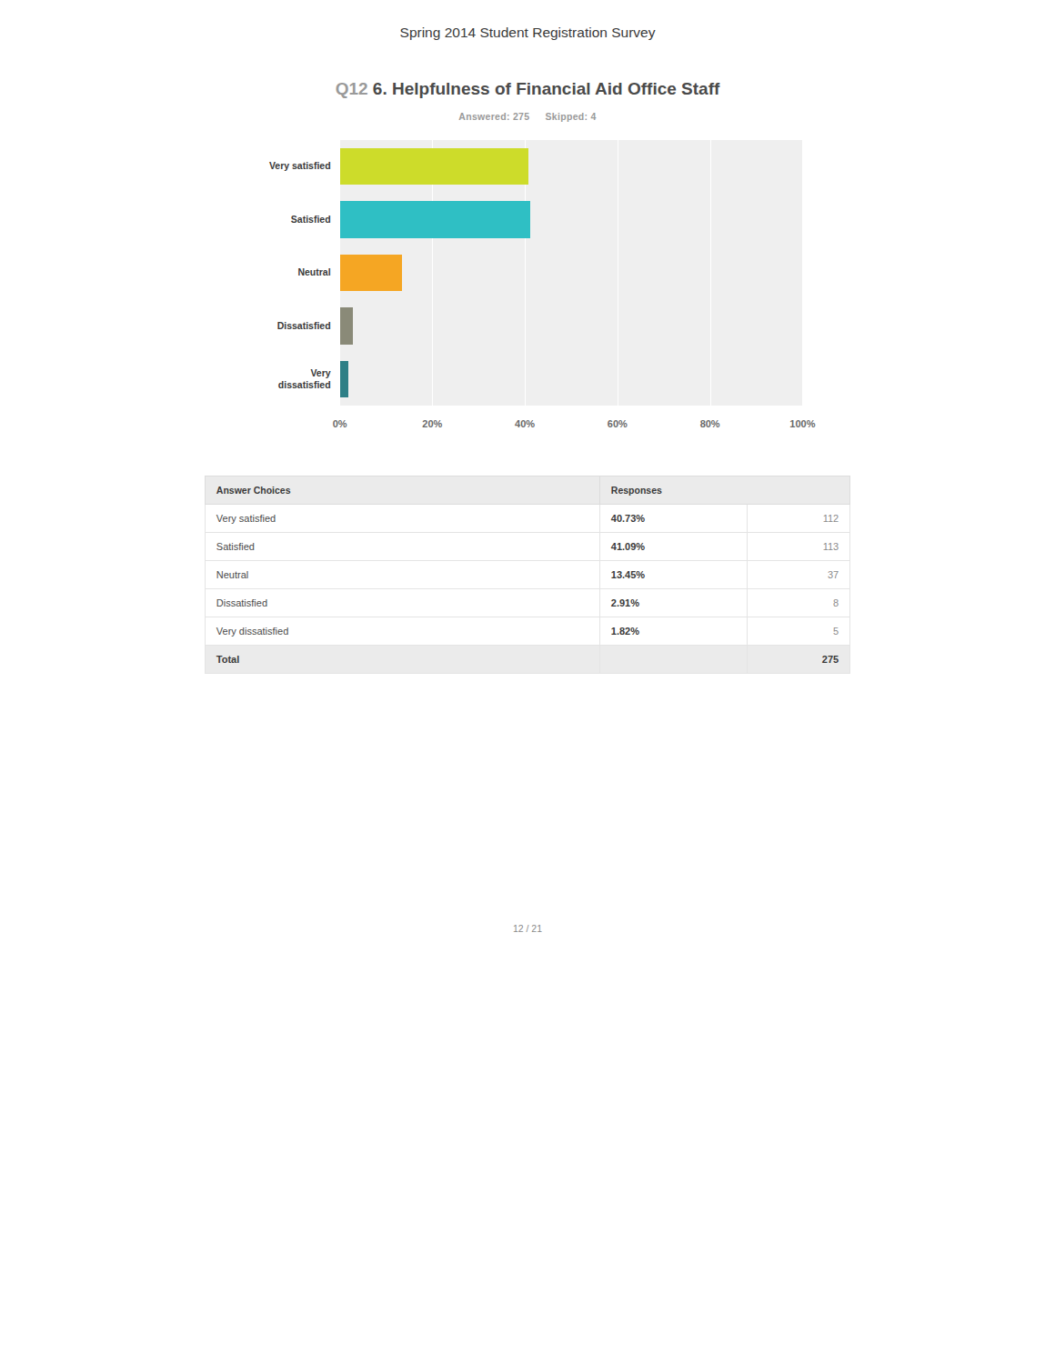Spring 2014 Student Registration Survey
Q12 6. Helpfulness of Financial Aid Office Staff
Answered: 275 Skipped: 4
Very satisfied
Satisfied
Neutral
Dissatisfied
Very
dissatisfied
0% 20% 40% 60% 80% 100%
| Answer Choices | Responses |
| --- | --- |
| Very satisfied | 40.73% | 112 |
| Satisfied | 41.09% | 113 |
| Neutral | 13.45% | 37 |
| Dissatisfied | 2.91% | 8 |
| Very dissatisfied | 1.82% | 5 |
| Total | | 275 |
12 / 21